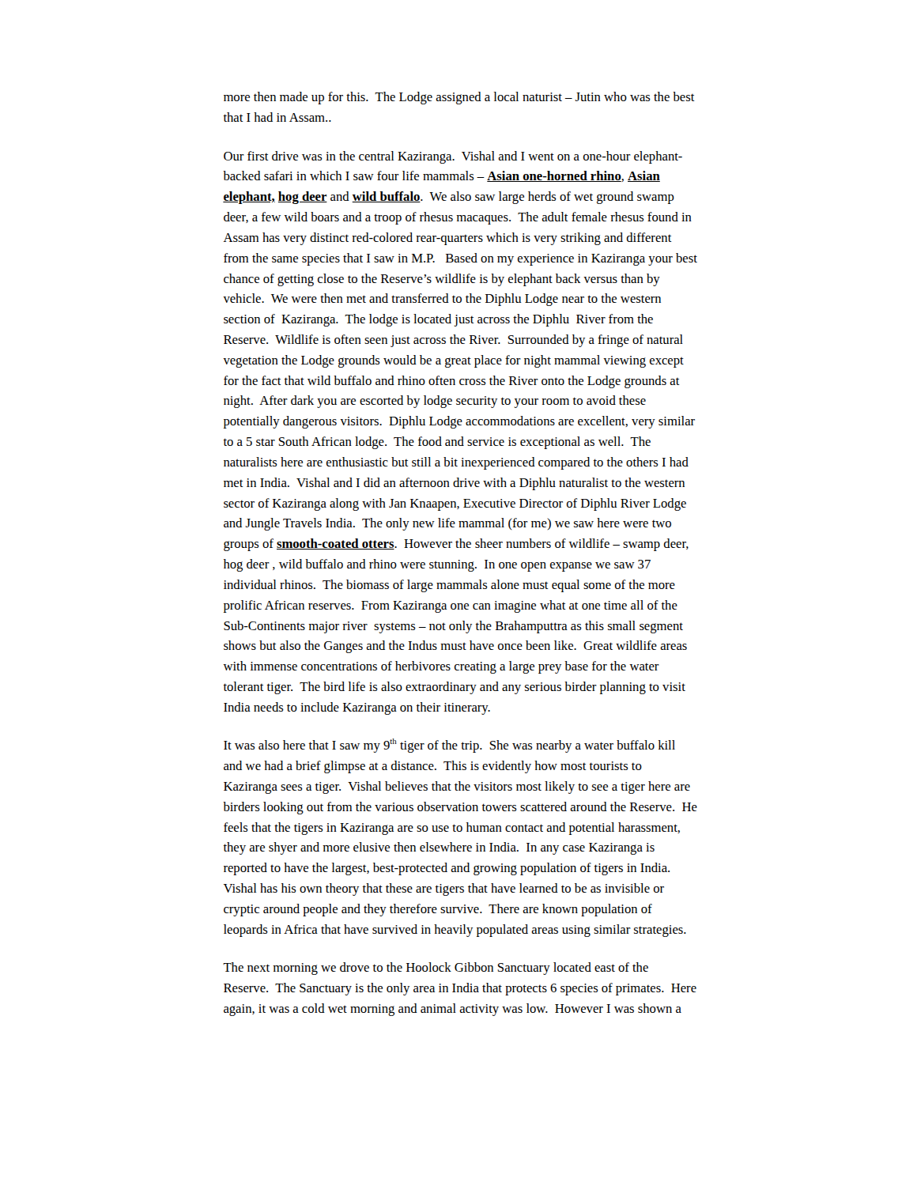more then made up for this. The Lodge assigned a local naturist – Jutin who was the best that I had in Assam..
Our first drive was in the central Kaziranga. Vishal and I went on a one-hour elephant-backed safari in which I saw four life mammals – Asian one-horned rhino, Asian elephant, hog deer and wild buffalo. We also saw large herds of wet ground swamp deer, a few wild boars and a troop of rhesus macaques. The adult female rhesus found in Assam has very distinct red-colored rear-quarters which is very striking and different from the same species that I saw in M.P. Based on my experience in Kaziranga your best chance of getting close to the Reserve’s wildlife is by elephant back versus than by vehicle. We were then met and transferred to the Diphlu Lodge near to the western section of Kaziranga. The lodge is located just across the Diphlu River from the Reserve. Wildlife is often seen just across the River. Surrounded by a fringe of natural vegetation the Lodge grounds would be a great place for night mammal viewing except for the fact that wild buffalo and rhino often cross the River onto the Lodge grounds at night. After dark you are escorted by lodge security to your room to avoid these potentially dangerous visitors. Diphlu Lodge accommodations are excellent, very similar to a 5 star South African lodge. The food and service is exceptional as well. The naturalists here are enthusiastic but still a bit inexperienced compared to the others I had met in India. Vishal and I did an afternoon drive with a Diphlu naturalist to the western sector of Kaziranga along with Jan Knaapen, Executive Director of Diphlu River Lodge and Jungle Travels India. The only new life mammal (for me) we saw here were two groups of smooth-coated otters. However the sheer numbers of wildlife – swamp deer, hog deer , wild buffalo and rhino were stunning. In one open expanse we saw 37 individual rhinos. The biomass of large mammals alone must equal some of the more prolific African reserves. From Kaziranga one can imagine what at one time all of the Sub-Continents major river systems – not only the Brahamputtra as this small segment shows but also the Ganges and the Indus must have once been like. Great wildlife areas with immense concentrations of herbivores creating a large prey base for the water tolerant tiger. The bird life is also extraordinary and any serious birder planning to visit India needs to include Kaziranga on their itinerary.
It was also here that I saw my 9th tiger of the trip. She was nearby a water buffalo kill and we had a brief glimpse at a distance. This is evidently how most tourists to Kaziranga sees a tiger. Vishal believes that the visitors most likely to see a tiger here are birders looking out from the various observation towers scattered around the Reserve. He feels that the tigers in Kaziranga are so use to human contact and potential harassment, they are shyer and more elusive then elsewhere in India. In any case Kaziranga is reported to have the largest, best-protected and growing population of tigers in India. Vishal has his own theory that these are tigers that have learned to be as invisible or cryptic around people and they therefore survive. There are known population of leopards in Africa that have survived in heavily populated areas using similar strategies.
The next morning we drove to the Hoolock Gibbon Sanctuary located east of the Reserve. The Sanctuary is the only area in India that protects 6 species of primates. Here again, it was a cold wet morning and animal activity was low. However I was shown a